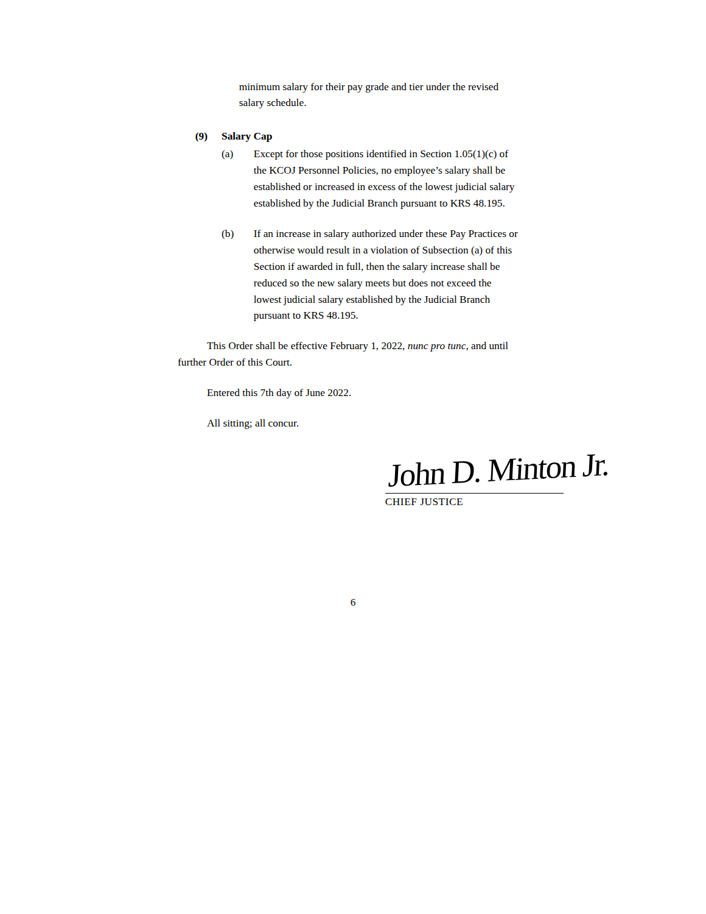minimum salary for their pay grade and tier under the revised salary schedule.
(9)
Salary Cap
(a)
Except for those positions identified in Section 1.05(1)(c) of the KCOJ Personnel Policies, no employee’s salary shall be established or increased in excess of the lowest judicial salary established by the Judicial Branch pursuant to KRS 48.195.
(b)
If an increase in salary authorized under these Pay Practices or otherwise would result in a violation of Subsection (a) of this Section if awarded in full, then the salary increase shall be reduced so the new salary meets but does not exceed the lowest judicial salary established by the Judicial Branch pursuant to KRS 48.195.
This Order shall be effective February 1, 2022, nunc pro tunc, and until further Order of this Court.
Entered this 7th day of June 2022.
All sitting; all concur.
John D. Minton Jr.
CHIEF JUSTICE
6